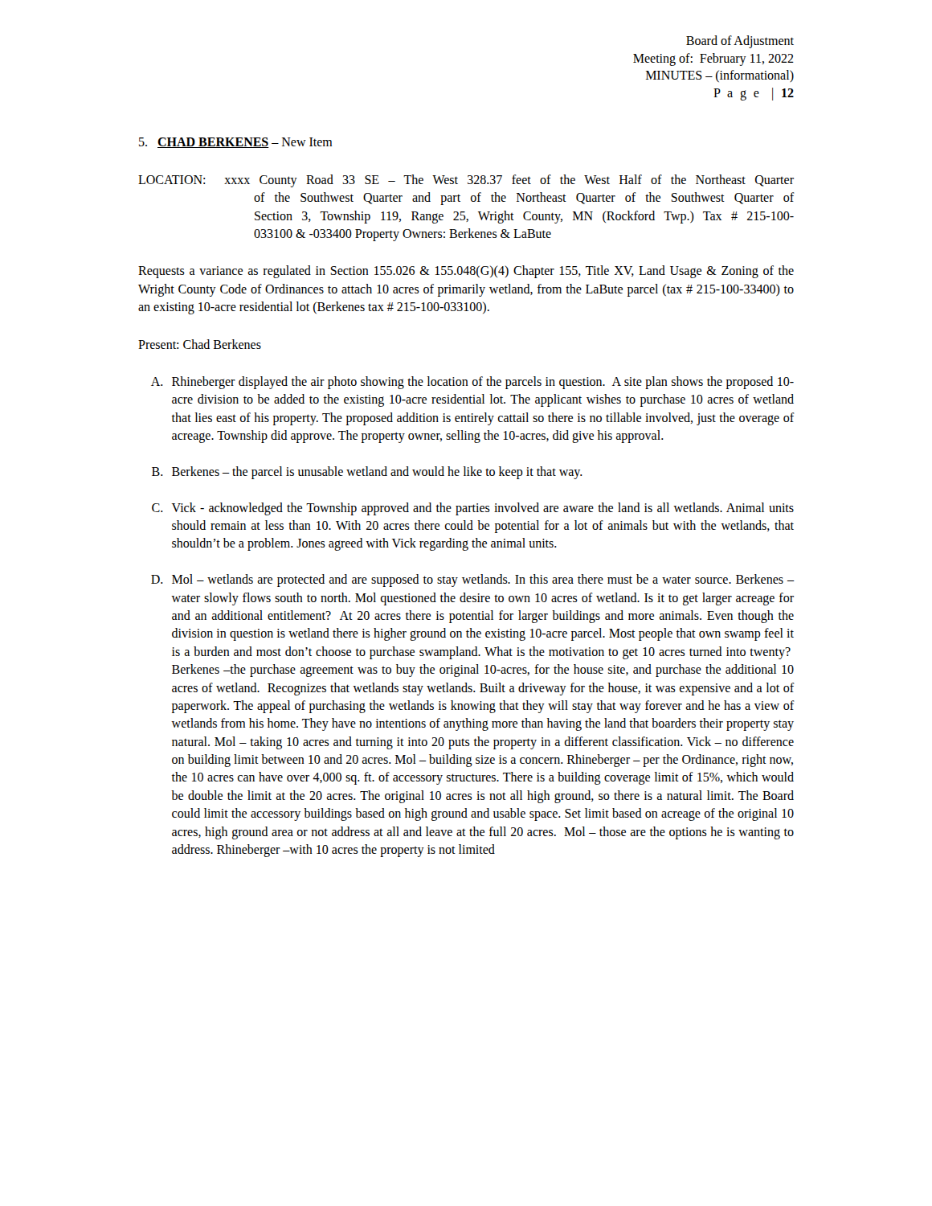Board of Adjustment
Meeting of: February 11, 2022
MINUTES – (informational)
P a g e | 12
5. CHAD BERKENES – New Item
LOCATION: xxxx County Road 33 SE – The West 328.37 feet of the West Half of the Northeast Quarter of the Southwest Quarter and part of the Northeast Quarter of the Southwest Quarter of Section 3, Township 119, Range 25, Wright County, MN (Rockford Twp.) Tax # 215-100- 033100 & -033400 Property Owners: Berkenes & LaBute
Requests a variance as regulated in Section 155.026 & 155.048(G)(4) Chapter 155, Title XV, Land Usage & Zoning of the Wright County Code of Ordinances to attach 10 acres of primarily wetland, from the LaBute parcel (tax # 215-100-33400) to an existing 10-acre residential lot (Berkenes tax # 215-100-033100).
Present: Chad Berkenes
Rhineberger displayed the air photo showing the location of the parcels in question. A site plan shows the proposed 10-acre division to be added to the existing 10-acre residential lot. The applicant wishes to purchase 10 acres of wetland that lies east of his property. The proposed addition is entirely cattail so there is no tillable involved, just the overage of acreage. Township did approve. The property owner, selling the 10-acres, did give his approval.
Berkenes – the parcel is unusable wetland and would he like to keep it that way.
Vick - acknowledged the Township approved and the parties involved are aware the land is all wetlands. Animal units should remain at less than 10. With 20 acres there could be potential for a lot of animals but with the wetlands, that shouldn’t be a problem. Jones agreed with Vick regarding the animal units.
Mol – wetlands are protected and are supposed to stay wetlands. In this area there must be a water source. Berkenes – water slowly flows south to north. Mol questioned the desire to own 10 acres of wetland. Is it to get larger acreage for and an additional entitlement? At 20 acres there is potential for larger buildings and more animals. Even though the division in question is wetland there is higher ground on the existing 10-acre parcel. Most people that own swamp feel it is a burden and most don’t choose to purchase swampland. What is the motivation to get 10 acres turned into twenty? Berkenes –the purchase agreement was to buy the original 10-acres, for the house site, and purchase the additional 10 acres of wetland. Recognizes that wetlands stay wetlands. Built a driveway for the house, it was expensive and a lot of paperwork. The appeal of purchasing the wetlands is knowing that they will stay that way forever and he has a view of wetlands from his home. They have no intentions of anything more than having the land that boarders their property stay natural. Mol – taking 10 acres and turning it into 20 puts the property in a different classification. Vick – no difference on building limit between 10 and 20 acres. Mol – building size is a concern. Rhineberger – per the Ordinance, right now, the 10 acres can have over 4,000 sq. ft. of accessory structures. There is a building coverage limit of 15%, which would be double the limit at the 20 acres. The original 10 acres is not all high ground, so there is a natural limit. The Board could limit the accessory buildings based on high ground and usable space. Set limit based on acreage of the original 10 acres, high ground area or not address at all and leave at the full 20 acres. Mol – those are the options he is wanting to address. Rhineberger –with 10 acres the property is not limited